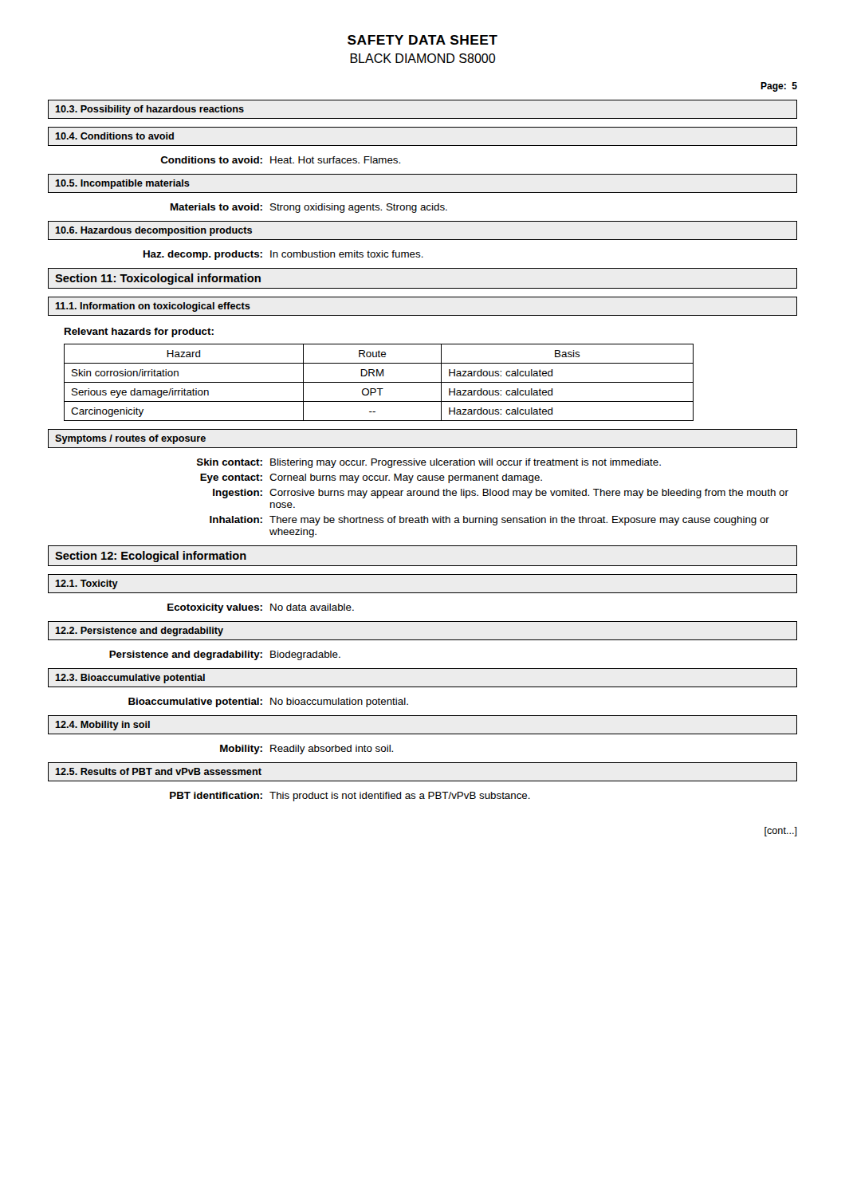SAFETY DATA SHEET
BLACK DIAMOND S8000
Page: 5
10.3. Possibility of hazardous reactions
10.4. Conditions to avoid
Conditions to avoid:
Heat. Hot surfaces. Flames.
10.5. Incompatible materials
Materials to avoid:
Strong oxidising agents. Strong acids.
10.6. Hazardous decomposition products
Haz. decomp. products:
In combustion emits toxic fumes.
Section 11: Toxicological information
11.1. Information on toxicological effects
Relevant hazards for product:
| Hazard | Route | Basis |
| --- | --- | --- |
| Skin corrosion/irritation | DRM | Hazardous: calculated |
| Serious eye damage/irritation | OPT | Hazardous: calculated |
| Carcinogenicity | -- | Hazardous: calculated |
Symptoms / routes of exposure
Skin contact:
Blistering may occur. Progressive ulceration will occur if treatment is not immediate.
Eye contact:
Corneal burns may occur. May cause permanent damage.
Ingestion:
Corrosive burns may appear around the lips. Blood may be vomited. There may be bleeding from the mouth or nose.
Inhalation:
There may be shortness of breath with a burning sensation in the throat. Exposure may cause coughing or wheezing.
Section 12: Ecological information
12.1. Toxicity
Ecotoxicity values:
No data available.
12.2. Persistence and degradability
Persistence and degradability:
Biodegradable.
12.3. Bioaccumulative potential
Bioaccumulative potential:
No bioaccumulation potential.
12.4. Mobility in soil
Mobility:
Readily absorbed into soil.
12.5. Results of PBT and vPvB assessment
PBT identification:
This product is not identified as a PBT/vPvB substance.
[cont...]